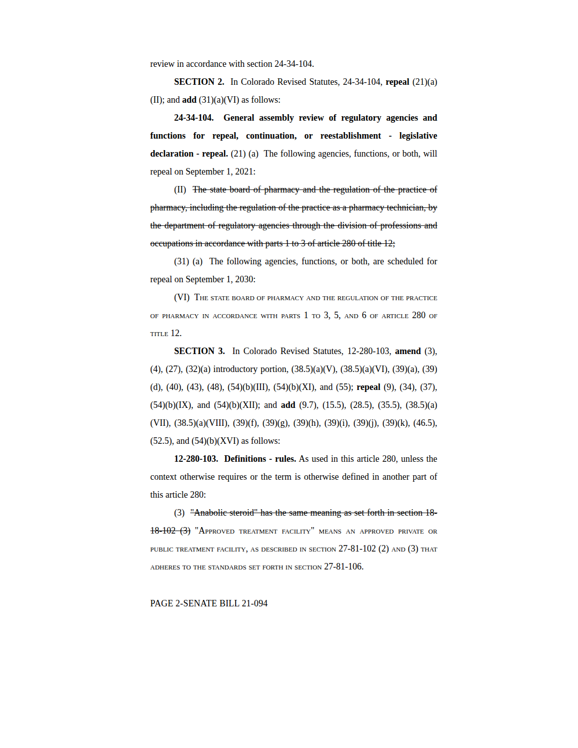review in accordance with section 24-34-104.
SECTION 2. In Colorado Revised Statutes, 24-34-104, repeal (21)(a)(II); and add (31)(a)(VI) as follows:
24-34-104. General assembly review of regulatory agencies and functions for repeal, continuation, or reestablishment - legislative declaration - repeal. (21) (a) The following agencies, functions, or both, will repeal on September 1, 2021:
(II) The state board of pharmacy and the regulation of the practice of pharmacy, including the regulation of the practice as a pharmacy technician, by the department of regulatory agencies through the division of professions and occupations in accordance with parts 1 to 3 of article 280 of title 12;
(31) (a) The following agencies, functions, or both, are scheduled for repeal on September 1, 2030:
(VI) The state board of pharmacy and the regulation of the practice of pharmacy in accordance with parts 1 to 3, 5, and 6 of article 280 of title 12.
SECTION 3. In Colorado Revised Statutes, 12-280-103, amend (3), (4), (27), (32)(a) introductory portion, (38.5)(a)(V), (38.5)(a)(VI), (39)(a), (39)(d), (40), (43), (48), (54)(b)(III), (54)(b)(XI), and (55); repeal (9), (34), (37), (54)(b)(IX), and (54)(b)(XII); and add (9.7), (15.5), (28.5), (35.5), (38.5)(a)(VII), (38.5)(a)(VIII), (39)(f), (39)(g), (39)(h), (39)(i), (39)(j), (39)(k), (46.5), (52.5), and (54)(b)(XVI) as follows:
12-280-103. Definitions - rules. As used in this article 280, unless the context otherwise requires or the term is otherwise defined in another part of this article 280:
(3) "Anabolic steroid" has the same meaning as set forth in section 18-18-102 (3) "Approved treatment facility" means an approved private or public treatment facility, as described in section 27-81-102 (2) and (3) that adheres to the standards set forth in section 27-81-106.
PAGE 2-SENATE BILL 21-094